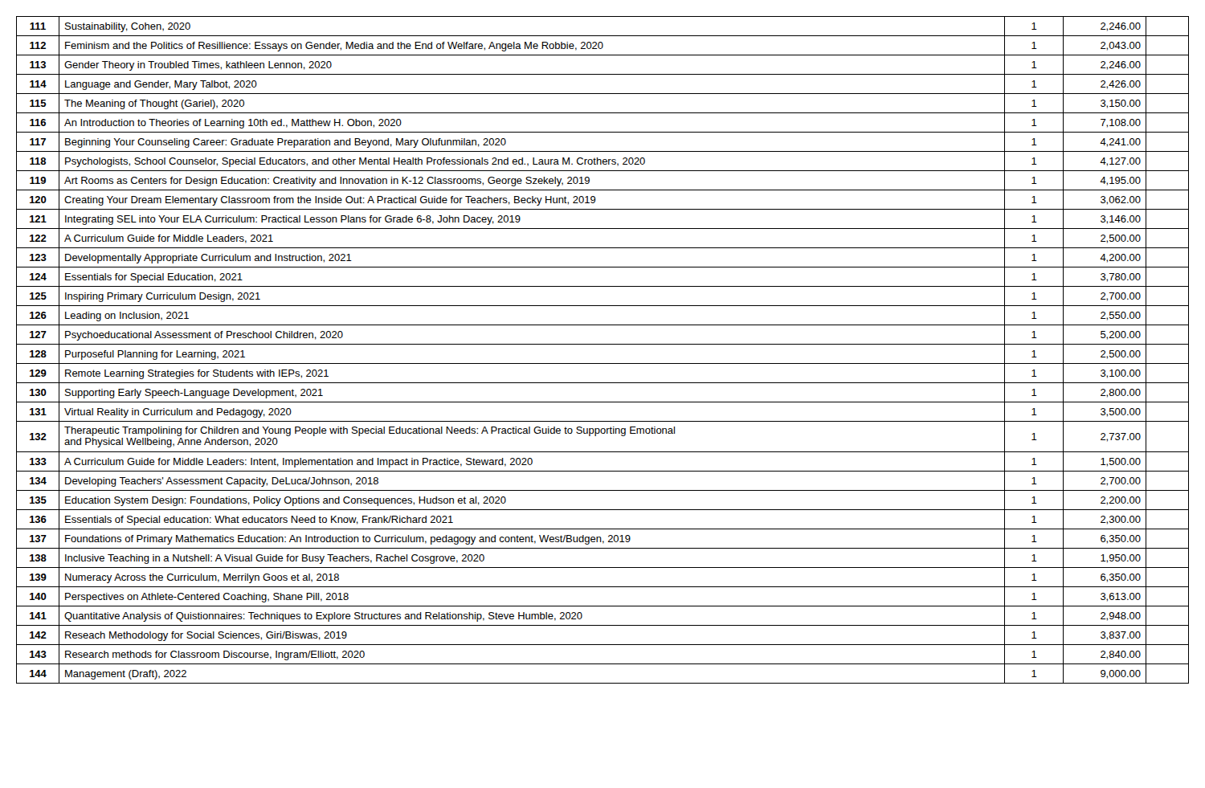| 111 | Sustainability, Cohen, 2020 | 1 | 2,246.00 | |
| 112 | Feminism and the Politics of Resillience: Essays on Gender, Media and the End of Welfare, Angela Me Robbie, 2020 | 1 | 2,043.00 | |
| 113 | Gender Theory in Troubled Times, kathleen Lennon, 2020 | 1 | 2,246.00 | |
| 114 | Language and Gender, Mary Talbot, 2020 | 1 | 2,426.00 | |
| 115 | The Meaning of Thought (Gariel), 2020 | 1 | 3,150.00 | |
| 116 | An Introduction to Theories of Learning 10th ed., Matthew H. Obon, 2020 | 1 | 7,108.00 | |
| 117 | Beginning Your Counseling Career: Graduate Preparation and Beyond, Mary Olufunmilan, 2020 | 1 | 4,241.00 | |
| 118 | Psychologists, School Counselor, Special Educators, and other Mental Health Professionals 2nd ed., Laura M. Crothers, 2020 | 1 | 4,127.00 | |
| 119 | Art Rooms as Centers for Design Education: Creativity and Innovation in K-12 Classrooms, George Szekely, 2019 | 1 | 4,195.00 | |
| 120 | Creating Your Dream Elementary Classroom from the Inside Out: A Practical Guide for Teachers, Becky Hunt, 2019 | 1 | 3,062.00 | |
| 121 | Integrating SEL into Your ELA Curriculum: Practical Lesson Plans for Grade 6-8, John Dacey, 2019 | 1 | 3,146.00 | |
| 122 | A Curriculum Guide for Middle Leaders, 2021 | 1 | 2,500.00 | |
| 123 | Developmentally Appropriate Curriculum and Instruction, 2021 | 1 | 4,200.00 | |
| 124 | Essentials for Special Education, 2021 | 1 | 3,780.00 | |
| 125 | Inspiring Primary Curriculum Design, 2021 | 1 | 2,700.00 | |
| 126 | Leading on Inclusion, 2021 | 1 | 2,550.00 | |
| 127 | Psychoeducational Assessment of Preschool Children, 2020 | 1 | 5,200.00 | |
| 128 | Purposeful Planning for Learning, 2021 | 1 | 2,500.00 | |
| 129 | Remote Learning Strategies for Students with IEPs, 2021 | 1 | 3,100.00 | |
| 130 | Supporting Early Speech-Language Development, 2021 | 1 | 2,800.00 | |
| 131 | Virtual Reality in Curriculum and Pedagogy, 2020 | 1 | 3,500.00 | |
| 132 | Therapeutic Trampolining for Children and Young People with Special Educational Needs: A Practical Guide to Supporting Emotional and Physical Wellbeing, Anne Anderson, 2020 | 1 | 2,737.00 | |
| 133 | A Curriculum Guide for Middle Leaders: Intent, Implementation and Impact in Practice, Steward, 2020 | 1 | 1,500.00 | |
| 134 | Developing Teachers' Assessment Capacity, DeLuca/Johnson, 2018 | 1 | 2,700.00 | |
| 135 | Education System Design: Foundations, Policy Options and Consequences, Hudson et al, 2020 | 1 | 2,200.00 | |
| 136 | Essentials of Special education: What educators Need to Know, Frank/Richard 2021 | 1 | 2,300.00 | |
| 137 | Foundations of Primary Mathematics Education: An Introduction to Curriculum, pedagogy and content, West/Budgen, 2019 | 1 | 6,350.00 | |
| 138 | Inclusive Teaching in a Nutshell: A Visual Guide for Busy Teachers, Rachel Cosgrove, 2020 | 1 | 1,950.00 | |
| 139 | Numeracy Across the Curriculum, Merrilyn Goos et al, 2018 | 1 | 6,350.00 | |
| 140 | Perspectives on Athlete-Centered Coaching, Shane Pill, 2018 | 1 | 3,613.00 | |
| 141 | Quantitative Analysis of Quistionnaires: Techniques to Explore Structures and Relationship, Steve Humble, 2020 | 1 | 2,948.00 | |
| 142 | Reseach Methodology for Social Sciences, Giri/Biswas, 2019 | 1 | 3,837.00 | |
| 143 | Research methods for Classroom Discourse, Ingram/Elliott, 2020 | 1 | 2,840.00 | |
| 144 | Management (Draft), 2022 | 1 | 9,000.00 | |